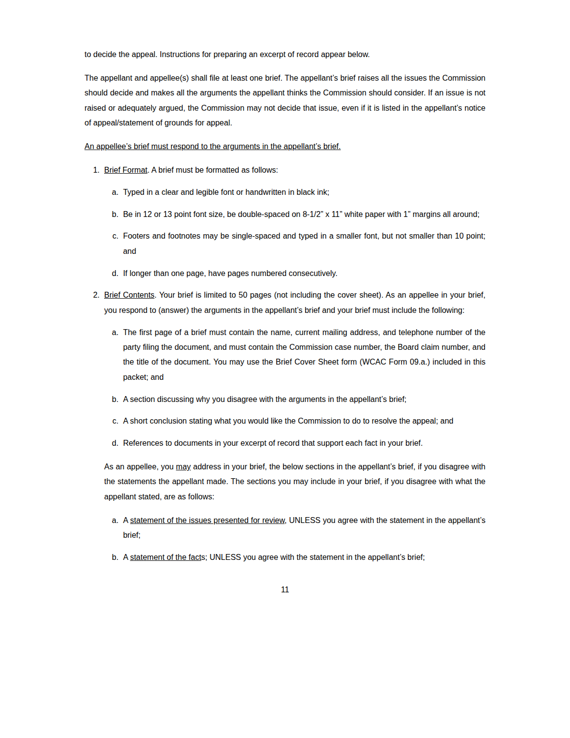to decide the appeal. Instructions for preparing an excerpt of record appear below.
The appellant and appellee(s) shall file at least one brief. The appellant’s brief raises all the issues the Commission should decide and makes all the arguments the appellant thinks the Commission should consider. If an issue is not raised or adequately argued, the Commission may not decide that issue, even if it is listed in the appellant’s notice of appeal/statement of grounds for appeal.
An appellee’s brief must respond to the arguments in the appellant’s brief.
Brief Format. A brief must be formatted as follows:
Typed in a clear and legible font or handwritten in black ink;
Be in 12 or 13 point font size, be double-spaced on 8-1/2” x 11” white paper with 1” margins all around;
Footers and footnotes may be single-spaced and typed in a smaller font, but not smaller than 10 point; and
If longer than one page, have pages numbered consecutively.
Brief Contents. Your brief is limited to 50 pages (not including the cover sheet). As an appellee in your brief, you respond to (answer) the arguments in the appellant’s brief and your brief must include the following:
The first page of a brief must contain the name, current mailing address, and telephone number of the party filing the document, and must contain the Commission case number, the Board claim number, and the title of the document. You may use the Brief Cover Sheet form (WCAC Form 09.a.) included in this packet; and
A section discussing why you disagree with the arguments in the appellant’s brief;
A short conclusion stating what you would like the Commission to do to resolve the appeal; and
References to documents in your excerpt of record that support each fact in your brief.
As an appellee, you may address in your brief, the below sections in the appellant’s brief, if you disagree with the statements the appellant made. The sections you may include in your brief, if you disagree with what the appellant stated, are as follows:
A statement of the issues presented for review, UNLESS you agree with the statement in the appellant’s brief;
A statement of the facts; UNLESS you agree with the statement in the appellant’s brief;
11